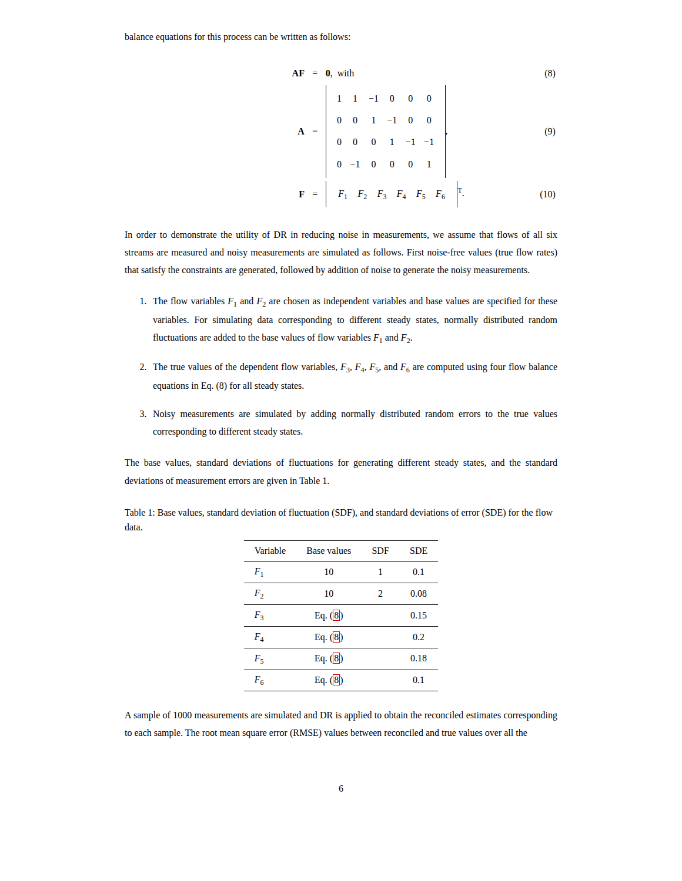balance equations for this process can be written as follows:
| AF | = | 0 , with | (8) |
| A | = | / 1 / 1 / −1 / 0 / 0 / 0 / / 0 / 0 / 1 / −1 / 0 / 0 / / 0 / 0 / 0 / 1 / −1 / −1 / / 0 / −1 / 0 / 0 / 0 / 1 / , | (9) |
| F | = | / F 1 / F 2 / F 3 / F 4 / F 5 / F 6 / T . | (10) |
In order to demonstrate the utility of DR in reducing noise in measurements, we assume that flows of all six streams are measured and noisy measurements are simulated as follows. First noise-free values (true flow rates) that satisfy the constraints are generated, followed by addition of noise to generate the noisy measurements.
The flow variables F1 and F2 are chosen as independent variables and base values are specified for these variables. For simulating data corresponding to different steady states, normally distributed random fluctuations are added to the base values of flow variables F1 and F2.
The true values of the dependent flow variables, F3, F4, F5, and F6 are computed using four flow balance equations in Eq. (8) for all steady states.
Noisy measurements are simulated by adding normally distributed random errors to the true values corresponding to different steady states.
The base values, standard deviations of fluctuations for generating different steady states, and the standard deviations of measurement errors are given in Table 1.
Table 1: Base values, standard deviation of fluctuation (SDF), and standard deviations of error (SDE) for the flow data.
| Variable | Base values | SDF | SDE |
| --- | --- | --- | --- |
| F 1 | 10 | 1 | 0.1 |
| F 2 | 10 | 2 | 0.08 |
| F 3 | Eq. ( 8 ) | | 0.15 |
| F 4 | Eq. ( 8 ) | | 0.2 |
| F 5 | Eq. ( 8 ) | | 0.18 |
| F 6 | Eq. ( 8 ) | | 0.1 |
A sample of 1000 measurements are simulated and DR is applied to obtain the reconciled estimates corresponding to each sample. The root mean square error (RMSE) values between reconciled and true values over all the
6